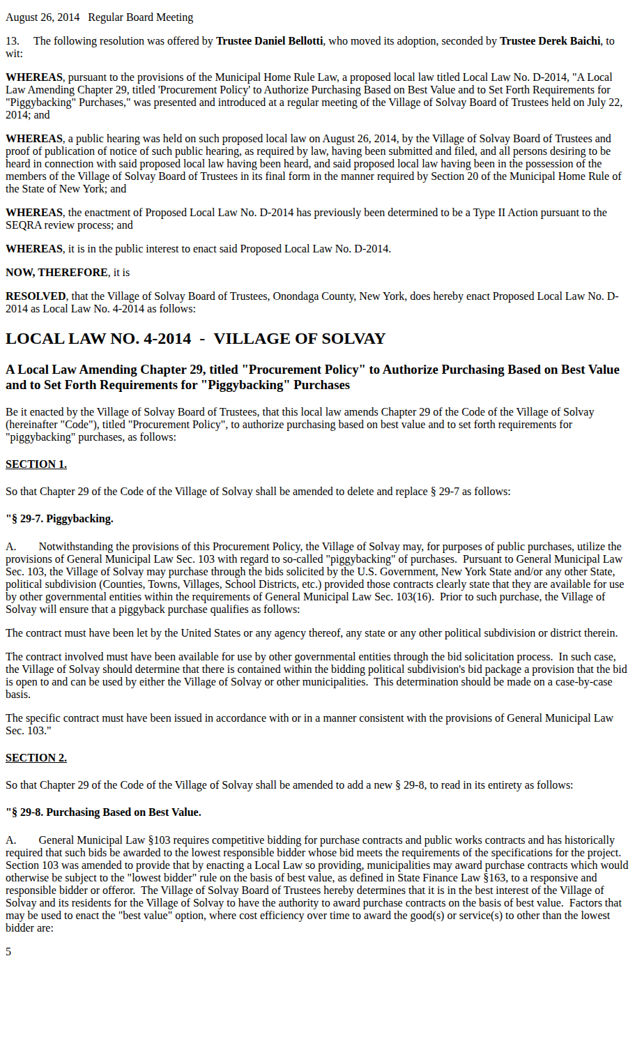August 26, 2014 Regular Board Meeting
13. The following resolution was offered by Trustee Daniel Bellotti, who moved its adoption, seconded by Trustee Derek Baichi, to wit:
WHEREAS, pursuant to the provisions of the Municipal Home Rule Law, a proposed local law titled Local Law No. D-2014, "A Local Law Amending Chapter 29, titled 'Procurement Policy' to Authorize Purchasing Based on Best Value and to Set Forth Requirements for "Piggybacking" Purchases," was presented and introduced at a regular meeting of the Village of Solvay Board of Trustees held on July 22, 2014; and
WHEREAS, a public hearing was held on such proposed local law on August 26, 2014, by the Village of Solvay Board of Trustees and proof of publication of notice of such public hearing, as required by law, having been submitted and filed, and all persons desiring to be heard in connection with said proposed local law having been heard, and said proposed local law having been in the possession of the members of the Village of Solvay Board of Trustees in its final form in the manner required by Section 20 of the Municipal Home Rule of the State of New York; and
WHEREAS, the enactment of Proposed Local Law No. D-2014 has previously been determined to be a Type II Action pursuant to the SEQRA review process; and
WHEREAS, it is in the public interest to enact said Proposed Local Law No. D-2014.
NOW, THEREFORE, it is
RESOLVED, that the Village of Solvay Board of Trustees, Onondaga County, New York, does hereby enact Proposed Local Law No. D-2014 as Local Law No. 4-2014 as follows:
LOCAL LAW NO. 4-2014 - VILLAGE OF SOLVAY
A Local Law Amending Chapter 29, titled "Procurement Policy" to Authorize Purchasing Based on Best Value and to Set Forth Requirements for "Piggybacking" Purchases
Be it enacted by the Village of Solvay Board of Trustees, that this local law amends Chapter 29 of the Code of the Village of Solvay (hereinafter "Code"), titled "Procurement Policy", to authorize purchasing based on best value and to set forth requirements for "piggybacking" purchases, as follows:
SECTION 1.
So that Chapter 29 of the Code of the Village of Solvay shall be amended to delete and replace § 29-7 as follows:
"§ 29-7. Piggybacking.
A. Notwithstanding the provisions of this Procurement Policy, the Village of Solvay may, for purposes of public purchases, utilize the provisions of General Municipal Law Sec. 103 with regard to so-called "piggybacking" of purchases. Pursuant to General Municipal Law Sec. 103, the Village of Solvay may purchase through the bids solicited by the U.S. Government, New York State and/or any other State, political subdivision (Counties, Towns, Villages, School Districts, etc.) provided those contracts clearly state that they are available for use by other governmental entities within the requirements of General Municipal Law Sec. 103(16). Prior to such purchase, the Village of Solvay will ensure that a piggyback purchase qualifies as follows:
The contract must have been let by the United States or any agency thereof, any state or any other political subdivision or district therein.
The contract involved must have been available for use by other governmental entities through the bid solicitation process. In such case, the Village of Solvay should determine that there is contained within the bidding political subdivision's bid package a provision that the bid is open to and can be used by either the Village of Solvay or other municipalities. This determination should be made on a case-by-case basis.
The specific contract must have been issued in accordance with or in a manner consistent with the provisions of General Municipal Law Sec. 103."
SECTION 2.
So that Chapter 29 of the Code of the Village of Solvay shall be amended to add a new § 29-8, to read in its entirety as follows:
"§ 29-8. Purchasing Based on Best Value.
A. General Municipal Law §103 requires competitive bidding for purchase contracts and public works contracts and has historically required that such bids be awarded to the lowest responsible bidder whose bid meets the requirements of the specifications for the project. Section 103 was amended to provide that by enacting a Local Law so providing, municipalities may award purchase contracts which would otherwise be subject to the "lowest bidder" rule on the basis of best value, as defined in State Finance Law §163, to a responsive and responsible bidder or offeror. The Village of Solvay Board of Trustees hereby determines that it is in the best interest of the Village of Solvay and its residents for the Village of Solvay to have the authority to award purchase contracts on the basis of best value. Factors that may be used to enact the "best value" option, where cost efficiency over time to award the good(s) or service(s) to other than the lowest bidder are:
5